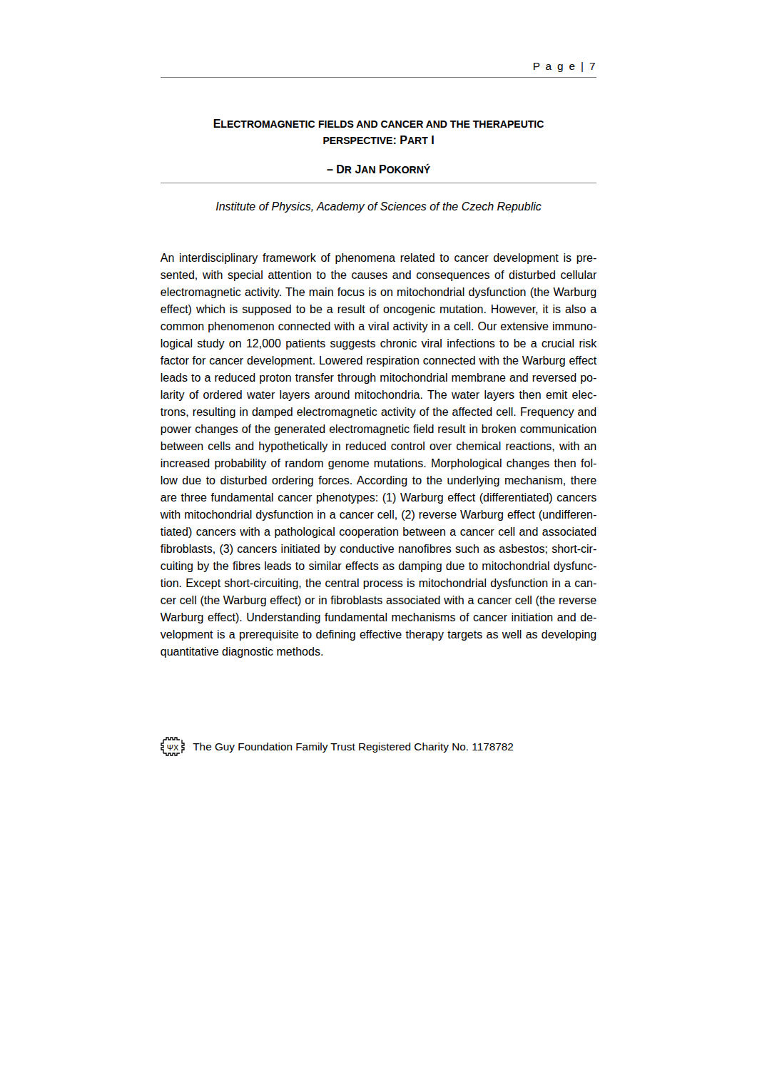P a g e | 7
ELECTROMAGNETIC FIELDS AND CANCER AND THE THERAPEUTIC
PERSPECTIVE: PART I
– DR JAN POKORNÝ
Institute of Physics, Academy of Sciences of the Czech Republic
An interdisciplinary framework of phenomena related to cancer development is presented, with special attention to the causes and consequences of disturbed cellular electromagnetic activity. The main focus is on mitochondrial dysfunction (the Warburg effect) which is supposed to be a result of oncogenic mutation. However, it is also a common phenomenon connected with a viral activity in a cell. Our extensive immunological study on 12,000 patients suggests chronic viral infections to be a crucial risk factor for cancer development. Lowered respiration connected with the Warburg effect leads to a reduced proton transfer through mitochondrial membrane and reversed polarity of ordered water layers around mitochondria. The water layers then emit electrons, resulting in damped electromagnetic activity of the affected cell. Frequency and power changes of the generated electromagnetic field result in broken communication between cells and hypothetically in reduced control over chemical reactions, with an increased probability of random genome mutations. Morphological changes then follow due to disturbed ordering forces. According to the underlying mechanism, there are three fundamental cancer phenotypes: (1) Warburg effect (differentiated) cancers with mitochondrial dysfunction in a cancer cell, (2) reverse Warburg effect (undifferentiated) cancers with a pathological cooperation between a cancer cell and associated fibroblasts, (3) cancers initiated by conductive nanofibres such as asbestos; short-circuiting by the fibres leads to similar effects as damping due to mitochondrial dysfunction. Except short-circuiting, the central process is mitochondrial dysfunction in a cancer cell (the Warburg effect) or in fibroblasts associated with a cancer cell (the reverse Warburg effect). Understanding fundamental mechanisms of cancer initiation and development is a prerequisite to defining effective therapy targets as well as developing quantitative diagnostic methods.
ΨΧ The Guy Foundation Family Trust Registered Charity No. 1178782